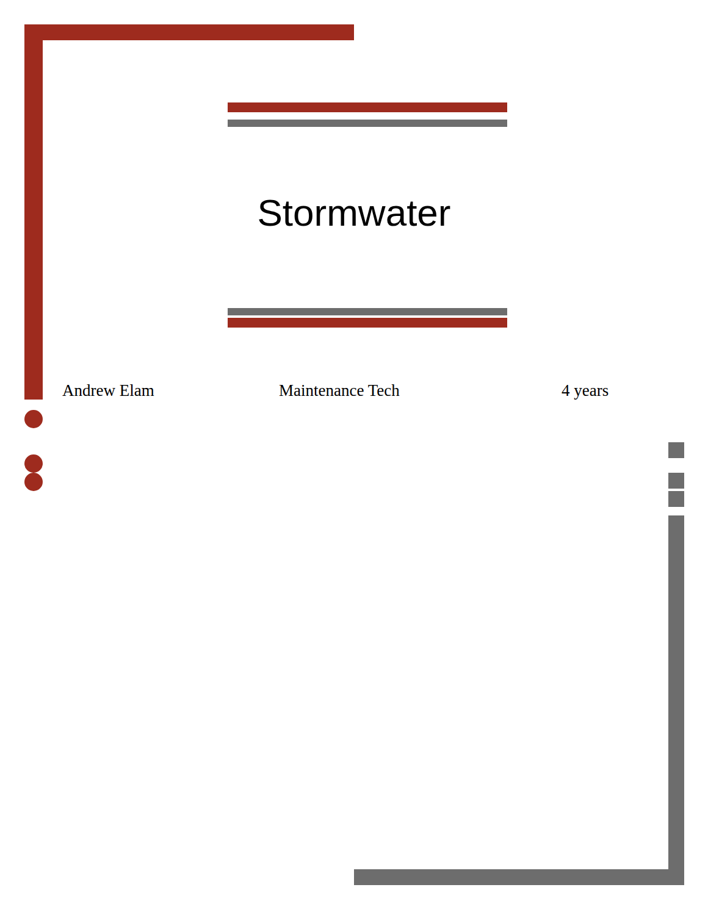Stormwater
Andrew Elam Maintenance Tech 4 years